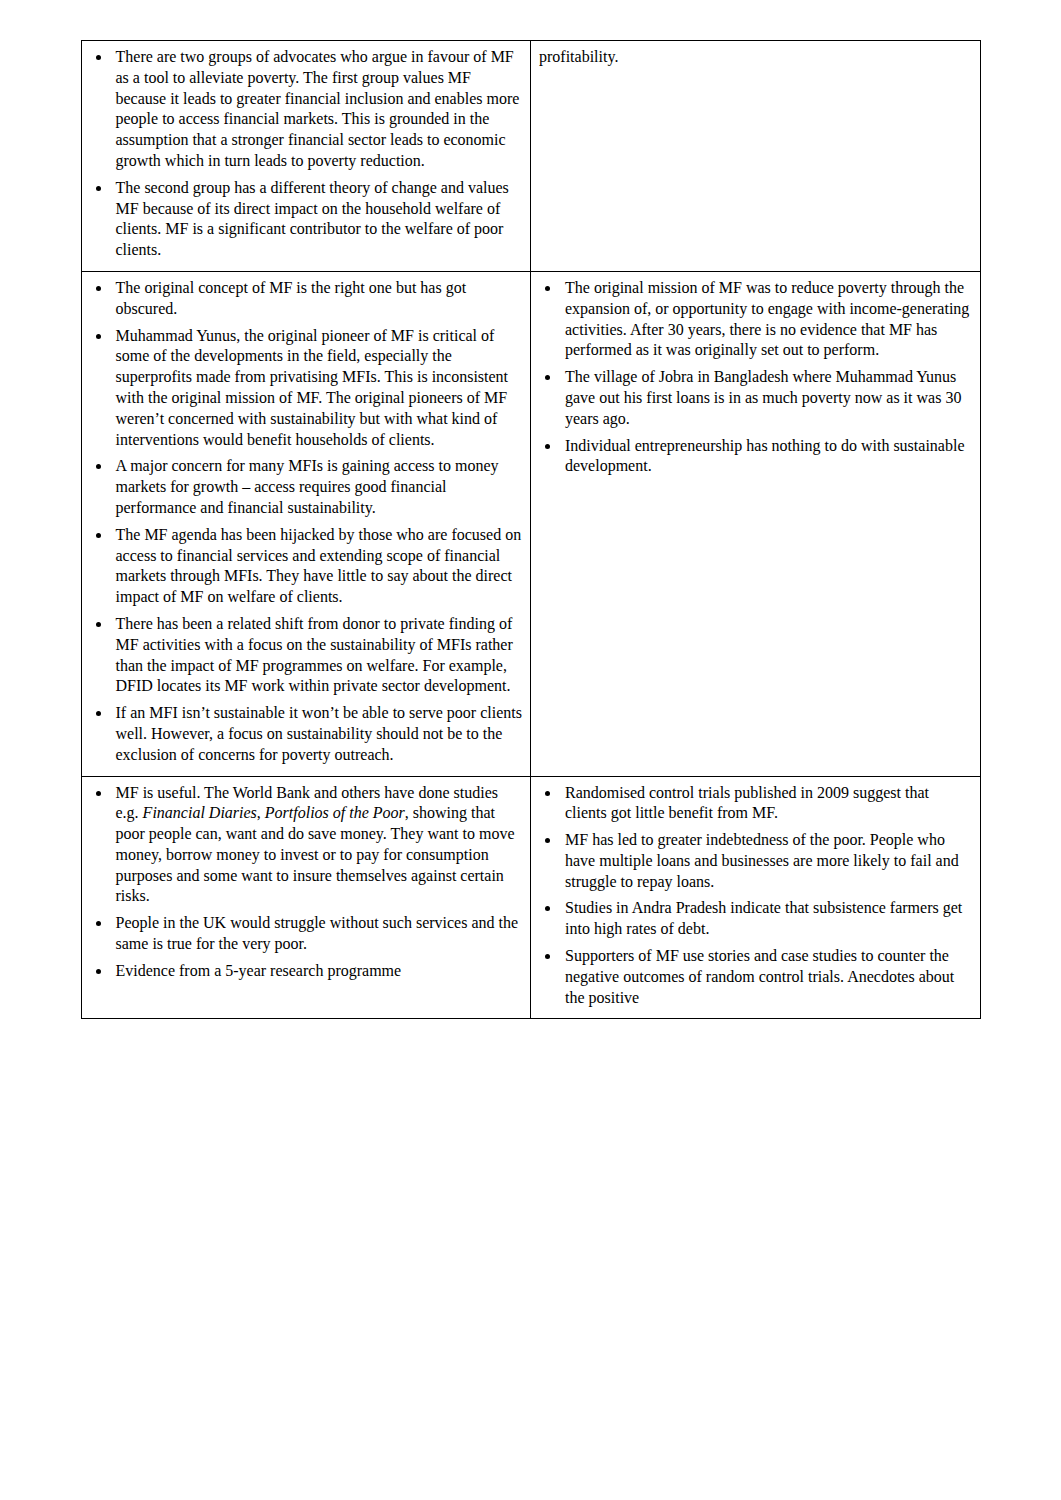| There are two groups of advocates who argue in favour of MF as a tool to alleviate poverty. The first group values MF because it leads to greater financial inclusion and enables more people to access financial markets. This is grounded in the assumption that a stronger financial sector leads to economic growth which in turn leads to poverty reduction. The second group has a different theory of change and values MF because of its direct impact on the household welfare of clients. MF is a significant contributor to the welfare of poor clients. | profitability. |
| The original concept of MF is the right one but has got obscured. Muhammad Yunus, the original pioneer of MF is critical of some of the developments in the field, especially the superprofits made from privatising MFIs. This is inconsistent with the original mission of MF. The original pioneers of MF weren’t concerned with sustainability but with what kind of interventions would benefit households of clients. A major concern for many MFIs is gaining access to money markets for growth – access requires good financial performance and financial sustainability. The MF agenda has been hijacked by those who are focused on access to financial services and extending scope of financial markets through MFIs. They have little to say about the direct impact of MF on welfare of clients. There has been a related shift from donor to private finding of MF activities with a focus on the sustainability of MFIs rather than the impact of MF programmes on welfare. For example, DFID locates its MF work within private sector development. If an MFI isn’t sustainable it won’t be able to serve poor clients well. However, a focus on sustainability should not be to the exclusion of concerns for poverty outreach. | The original mission of MF was to reduce poverty through the expansion of, or opportunity to engage with income-generating activities. After 30 years, there is no evidence that MF has performed as it was originally set out to perform. The village of Jobra in Bangladesh where Muhammad Yunus gave out his first loans is in as much poverty now as it was 30 years ago. Individual entrepreneurship has nothing to do with sustainable development. |
| MF is useful. The World Bank and others have done studies e.g. Financial Diaries , Portfolios of the Poor , showing that poor people can, want and do save money. They want to move money, borrow money to invest or to pay for consumption purposes and some want to insure themselves against certain risks. People in the UK would struggle without such services and the same is true for the very poor. Evidence from a 5-year research programme | Randomised control trials published in 2009 suggest that clients got little benefit from MF. MF has led to greater indebtedness of the poor. People who have multiple loans and businesses are more likely to fail and struggle to repay loans. Studies in Andra Pradesh indicate that subsistence farmers get into high rates of debt. Supporters of MF use stories and case studies to counter the negative outcomes of random control trials. Anecdotes about the positive |